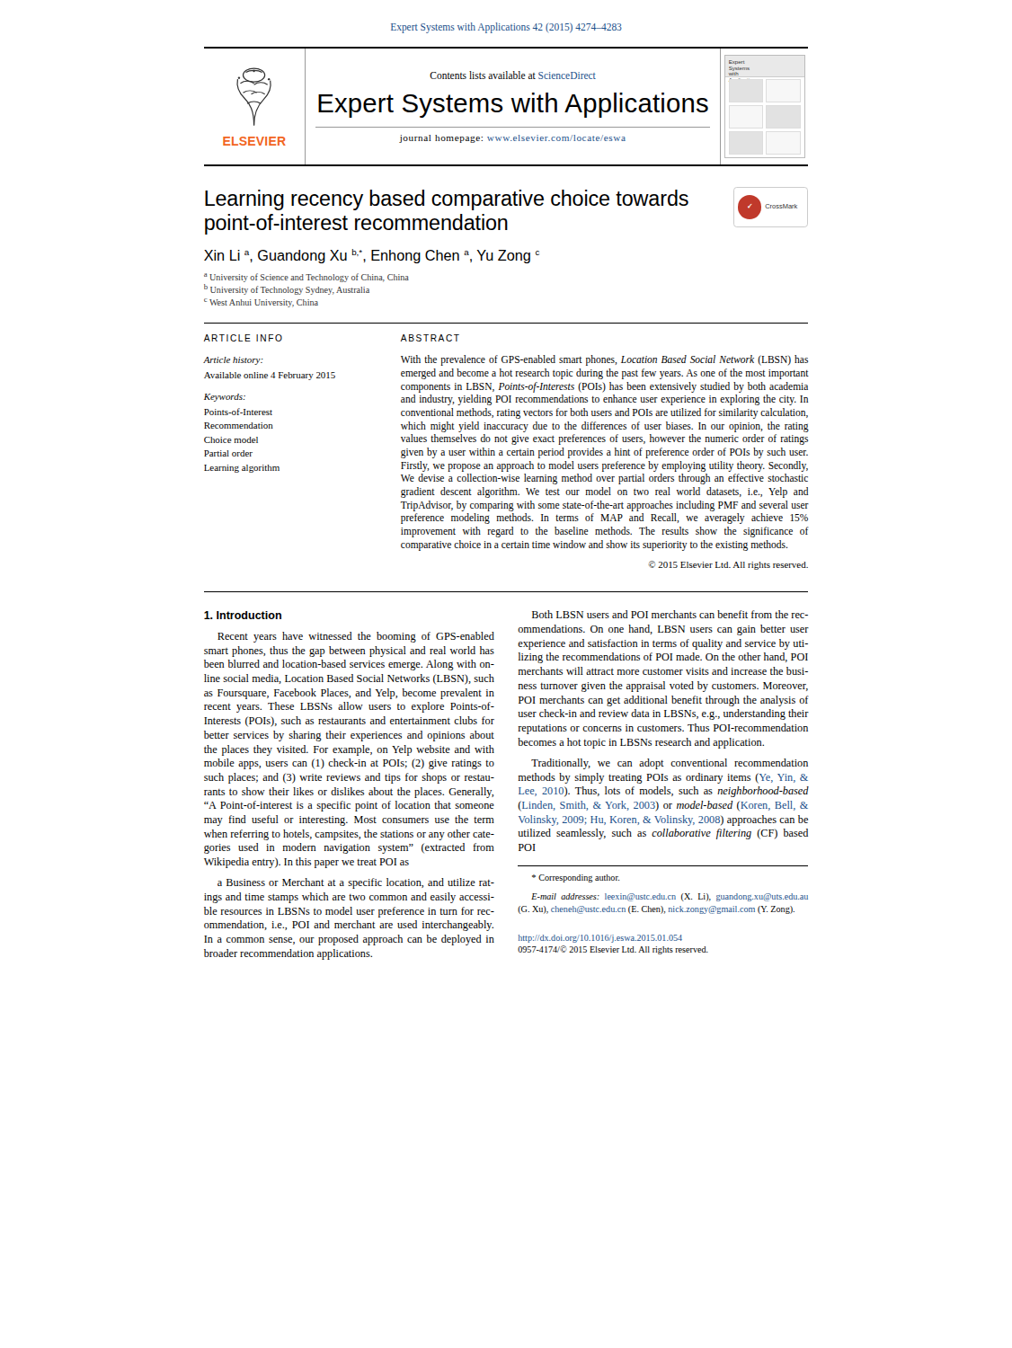Expert Systems with Applications 42 (2015) 4274–4283
ELSEVIER
Contents lists available at ScienceDirect
Expert Systems with Applications
journal homepage: www.elsevier.com/locate/eswa
Expert
Systems
with
Applications
Learning recency based comparative choice towards point-of-interest recommendation
Xin Li a, Guandong Xu b,*, Enhong Chen a, Yu Zong c
a University of Science and Technology of China, China
b University of Technology Sydney, Australia
c West Anhui University, China
✓
CrossMark
Article info
Article history:
Available online 4 February 2015
Keywords:
Points-of-Interest
Recommendation
Choice model
Partial order
Learning algorithm
Abstract
With the prevalence of GPS-enabled smart phones, Location Based Social Network (LBSN) has emerged and become a hot research topic during the past few years. As one of the most important components in LBSN, Points-of-Interests (POIs) has been extensively studied by both academia and industry, yielding POI recommendations to enhance user experience in exploring the city. In conventional methods, rating vectors for both users and POIs are utilized for similarity calculation, which might yield inaccuracy due to the differences of user biases. In our opinion, the rating values themselves do not give exact preferences of users, however the numeric order of ratings given by a user within a certain period provides a hint of preference order of POIs by such user. Firstly, we propose an approach to model users preference by employing utility theory. Secondly, We devise a collection-wise learning method over partial orders through an effective stochastic gradient descent algorithm. We test our model on two real world datasets, i.e., Yelp and TripAdvisor, by comparing with some state-of-the-art approaches including PMF and several user preference modeling methods. In terms of MAP and Recall, we averagely achieve 15% improvement with regard to the baseline methods. The results show the significance of comparative choice in a certain time window and show its superiority to the existing methods.
© 2015 Elsevier Ltd. All rights reserved.
1. Introduction
Recent years have witnessed the booming of GPS-enabled smart phones, thus the gap between physical and real world has been blurred and location-based services emerge. Along with online social media, Location Based Social Networks (LBSN), such as Foursquare, Facebook Places, and Yelp, become prevalent in recent years. These LBSNs allow users to explore Points-of-Interests (POIs), such as restaurants and entertainment clubs for better services by sharing their experiences and opinions about the places they visited. For example, on Yelp website and with mobile apps, users can (1) check-in at POIs; (2) give ratings to such places; and (3) write reviews and tips for shops or restaurants to show their likes or dislikes about the places. Generally, “A Point-of-interest is a specific point of location that someone may find useful or interesting. Most consumers use the term when referring to hotels, campsites, the stations or any other categories used in modern navigation system” (extracted from Wikipedia entry). In this paper we treat POI as
a Business or Merchant at a specific location, and utilize ratings and time stamps which are two common and easily accessible resources in LBSNs to model user preference in turn for recommendation, i.e., POI and merchant are used interchangeably. In a common sense, our proposed approach can be deployed in broader recommendation applications.
Both LBSN users and POI merchants can benefit from the recommendations. On one hand, LBSN users can gain better user experience and satisfaction in terms of quality and service by utilizing the recommendations of POI made. On the other hand, POI merchants will attract more customer visits and increase the business turnover given the appraisal voted by customers. Moreover, POI merchants can get additional benefit through the analysis of user check-in and review data in LBSNs, e.g., understanding their reputations or concerns in customers. Thus POI-recommendation becomes a hot topic in LBSNs research and application.
Traditionally, we can adopt conventional recommendation methods by simply treating POIs as ordinary items (Ye, Yin, & Lee, 2010). Thus, lots of models, such as neighborhood-based (Linden, Smith, & York, 2003) or model-based (Koren, Bell, & Volinsky, 2009; Hu, Koren, & Volinsky, 2008) approaches can be utilized seamlessly, such as collaborative filtering (CF) based POI
* Corresponding author.
E-mail addresses: leexin@ustc.edu.cn (X. Li), guandong.xu@uts.edu.au (G. Xu), cheneh@ustc.edu.cn (E. Chen), nick.zongy@gmail.com (Y. Zong).
http://dx.doi.org/10.1016/j.eswa.2015.01.054 0957-4174/© 2015 Elsevier Ltd. All rights reserved.